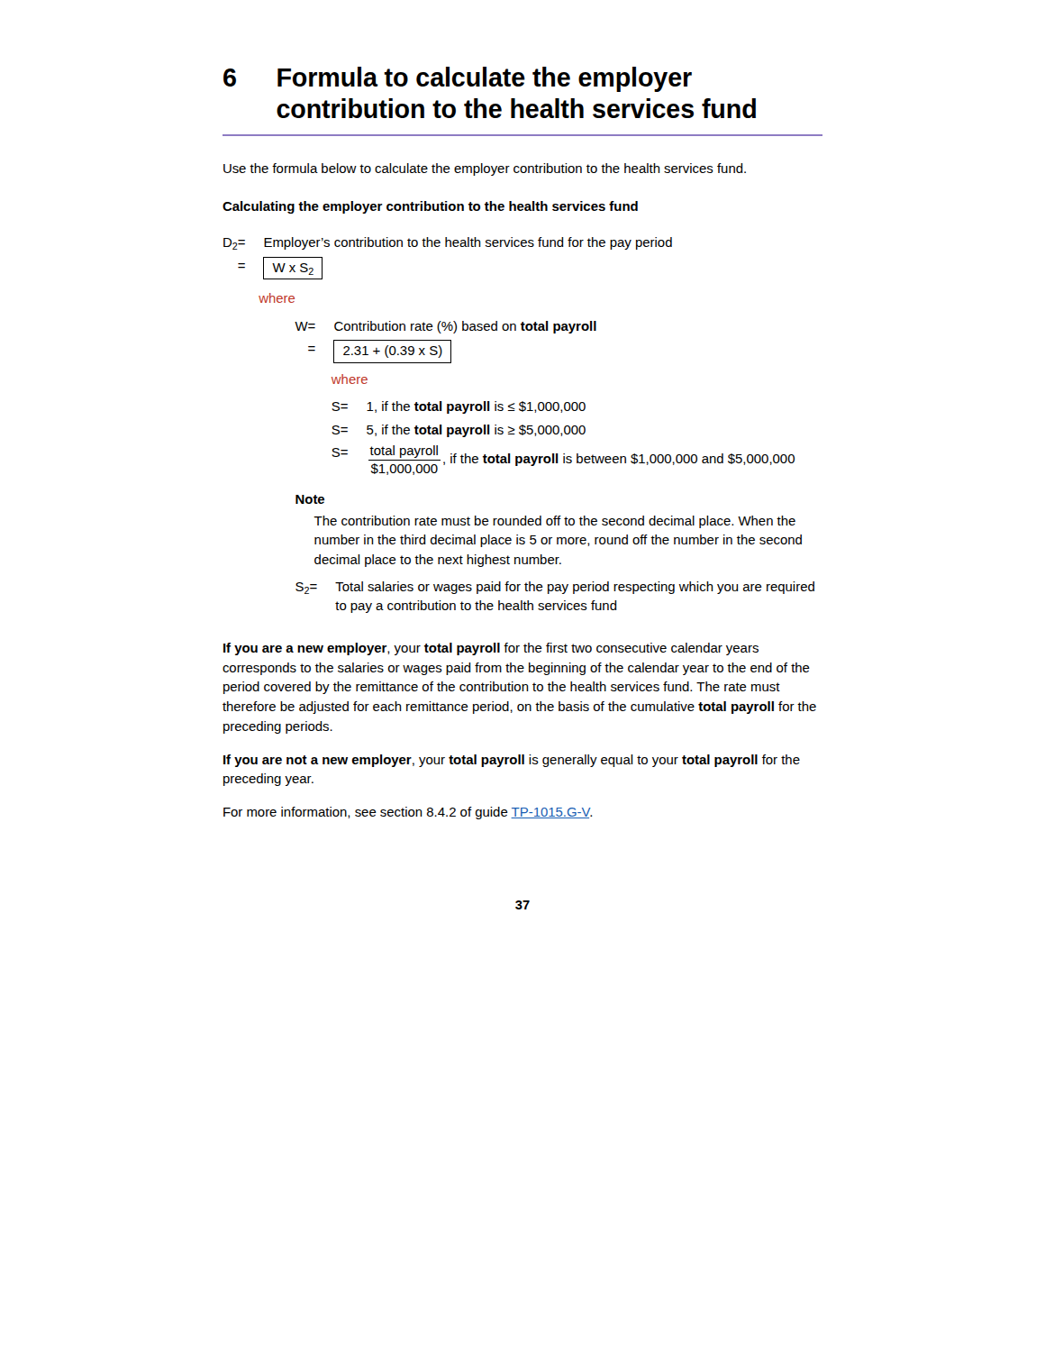6
Formula to calculate the employer contribution to the health services fund
Use the formula below to calculate the employer contribution to the health services fund.
Calculating the employer contribution to the health services fund
| D 2 | = | Employer’s contribution to the health services fund for the pay period |
| | = | W x S 2 |
where
| W | = | Contribution rate (%) based on total payroll |
| | = | 2.31 + (0.39 x S) |
where
| S | = | 1, if the total payroll is ≤ $1,000,000 |
| S | = | 5, if the total payroll is ≥ $5,000,000 |
| S | = | total payroll $1,000,000 , if the total payroll is between $1,000,000 and $5,000,000 |
Note
The contribution rate must be rounded off to the second decimal place. When the number in the third decimal place is 5 or more, round off the number in the second decimal place to the next highest number.
| S 2 | = | Total salaries or wages paid for the pay period respecting which you are required to pay a contribution to the health services fund |
If you are a new employer, your total payroll for the first two consecutive calendar years corresponds to the salaries or wages paid from the beginning of the calendar year to the end of the period covered by the remittance of the contribution to the health services fund. The rate must therefore be adjusted for each remittance period, on the basis of the cumulative total payroll for the preceding periods.
If you are not a new employer, your total payroll is generally equal to your total payroll for the preceding year.
For more information, see section 8.4.2 of guide TP-1015.G-V.
37